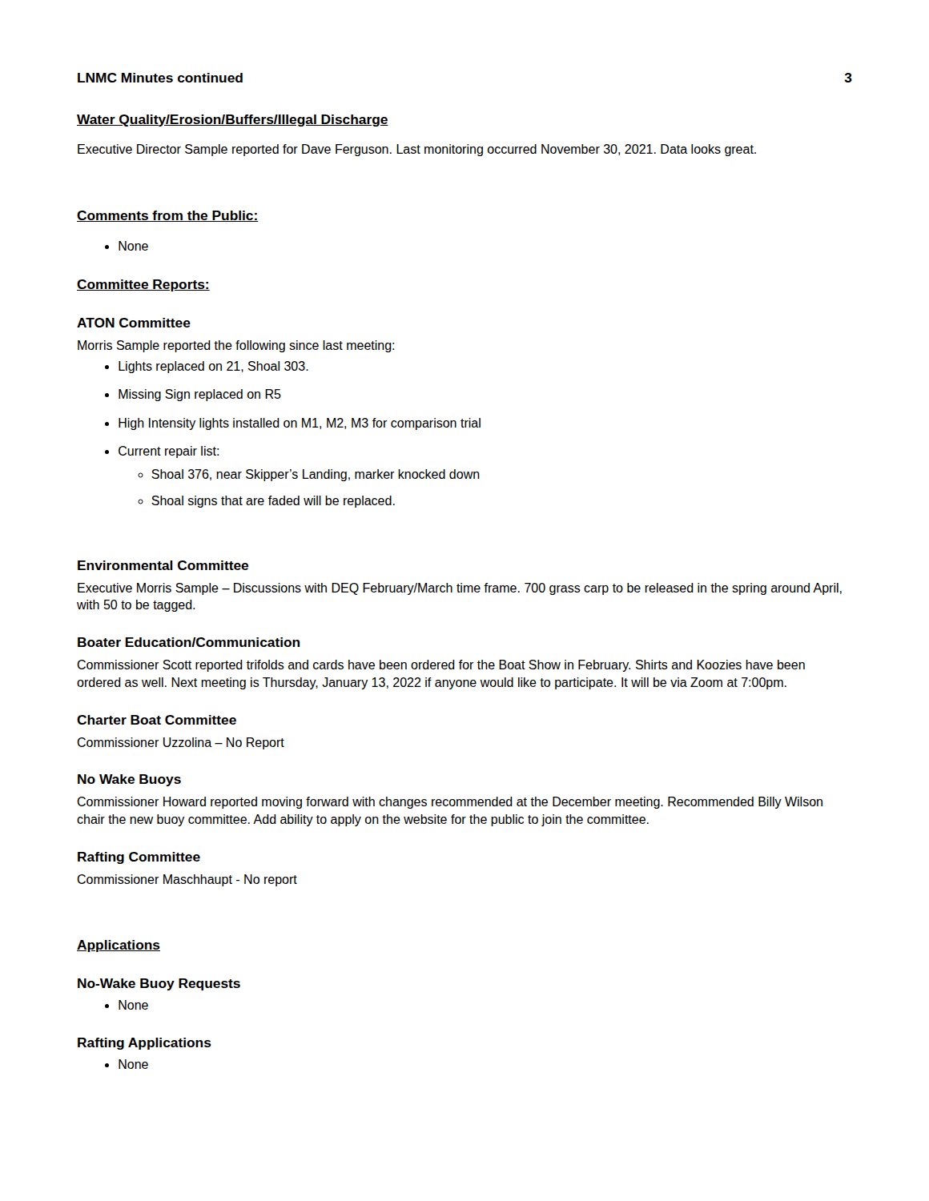LNMC Minutes continued 3
Water Quality/Erosion/Buffers/Illegal Discharge
Executive Director Sample reported for Dave Ferguson. Last monitoring occurred November 30, 2021. Data looks great.
Comments from the Public:
None
Committee Reports:
ATON Committee
Morris Sample reported the following since last meeting:
Lights replaced on 21, Shoal 303.
Missing Sign replaced on R5
High Intensity lights installed on M1, M2, M3 for comparison trial
Current repair list:
Shoal 376, near Skipper’s Landing, marker knocked down
Shoal signs that are faded will be replaced.
Environmental Committee
Executive Morris Sample – Discussions with DEQ February/March time frame. 700 grass carp to be released in the spring around April, with 50 to be tagged.
Boater Education/Communication
Commissioner Scott reported trifolds and cards have been ordered for the Boat Show in February. Shirts and Koozies have been ordered as well. Next meeting is Thursday, January 13, 2022 if anyone would like to participate. It will be via Zoom at 7:00pm.
Charter Boat Committee
Commissioner Uzzolina – No Report
No Wake Buoys
Commissioner Howard reported moving forward with changes recommended at the December meeting. Recommended Billy Wilson chair the new buoy committee. Add ability to apply on the website for the public to join the committee.
Rafting Committee
Commissioner Maschhaupt - No report
Applications
No-Wake Buoy Requests
None
Rafting Applications
None